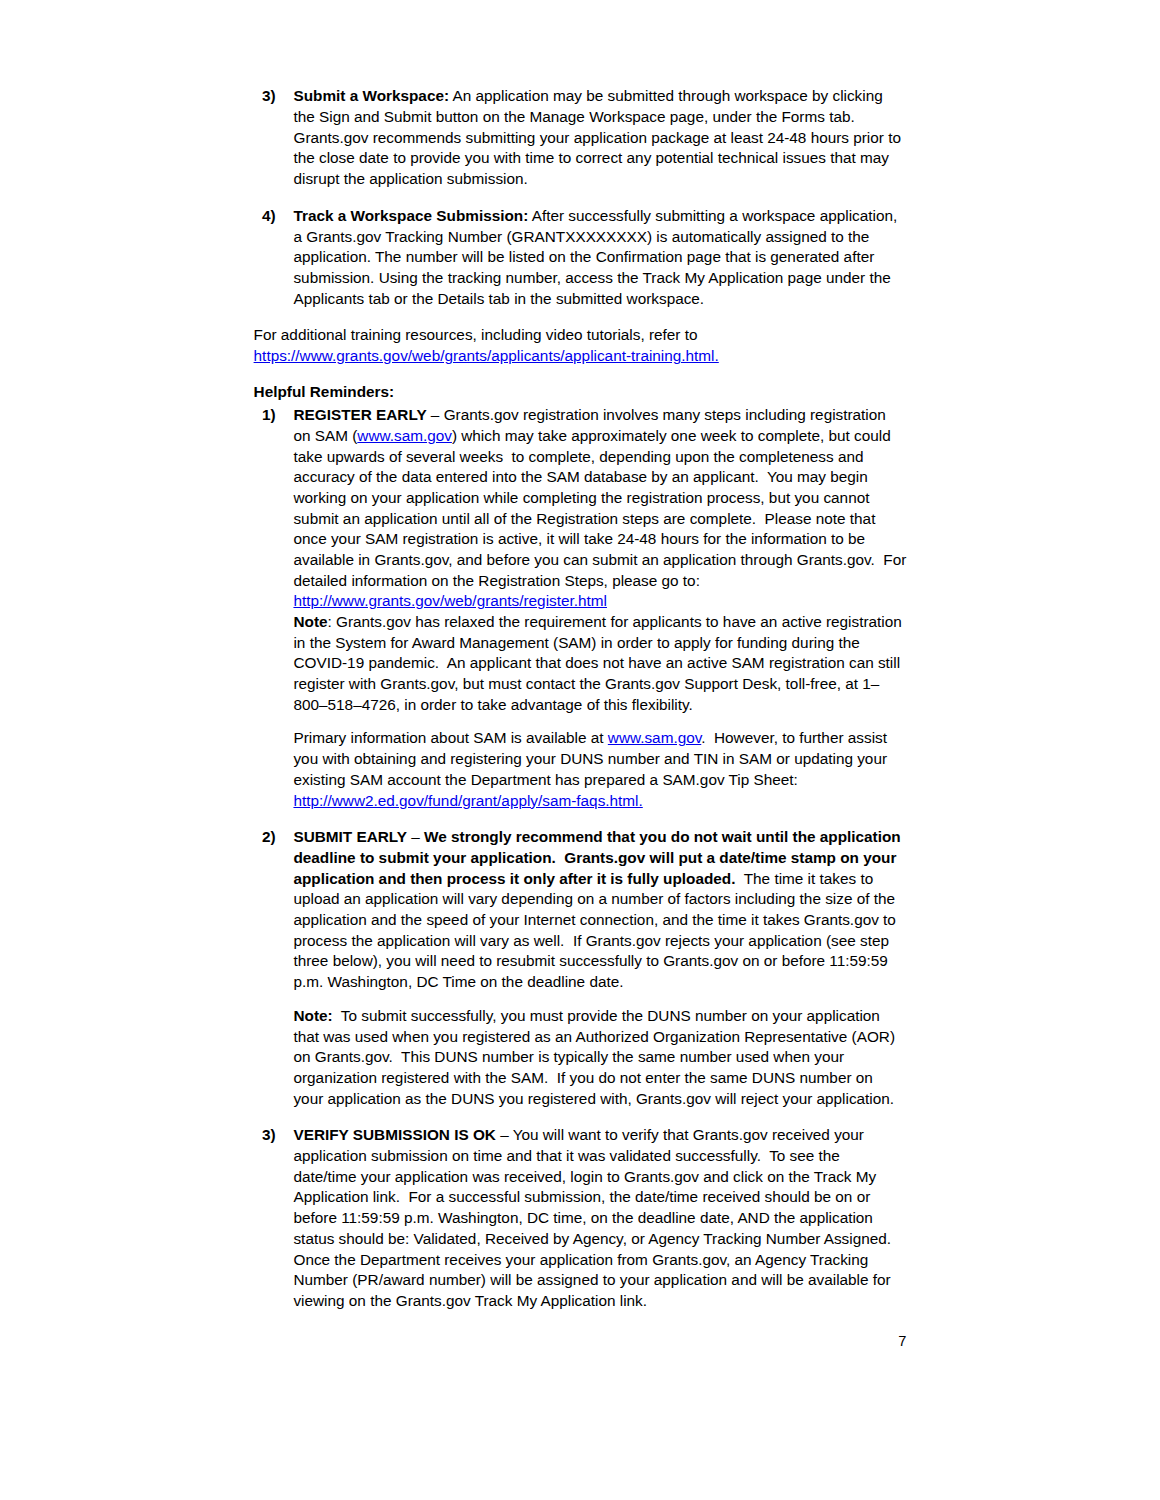3) Submit a Workspace: An application may be submitted through workspace by clicking the Sign and Submit button on the Manage Workspace page, under the Forms tab. Grants.gov recommends submitting your application package at least 24-48 hours prior to the close date to provide you with time to correct any potential technical issues that may disrupt the application submission.
4) Track a Workspace Submission: After successfully submitting a workspace application, a Grants.gov Tracking Number (GRANTXXXXXXXX) is automatically assigned to the application. The number will be listed on the Confirmation page that is generated after submission. Using the tracking number, access the Track My Application page under the Applicants tab or the Details tab in the submitted workspace.
For additional training resources, including video tutorials, refer to
https://www.grants.gov/web/grants/applicants/applicant-training.html.
Helpful Reminders:
1) REGISTER EARLY – Grants.gov registration involves many steps including registration on SAM (www.sam.gov) which may take approximately one week to complete, but could take upwards of several weeks to complete, depending upon the completeness and accuracy of the data entered into the SAM database by an applicant. You may begin working on your application while completing the registration process, but you cannot submit an application until all of the Registration steps are complete. Please note that once your SAM registration is active, it will take 24-48 hours for the information to be available in Grants.gov, and before you can submit an application through Grants.gov. For detailed information on the Registration Steps, please go to:
http://www.grants.gov/web/grants/register.html
Note: Grants.gov has relaxed the requirement for applicants to have an active registration in the System for Award Management (SAM) in order to apply for funding during the COVID-19 pandemic. An applicant that does not have an active SAM registration can still register with Grants.gov, but must contact the Grants.gov Support Desk, toll-free, at 1–800–518–4726, in order to take advantage of this flexibility.
Primary information about SAM is available at www.sam.gov. However, to further assist you with obtaining and registering your DUNS number and TIN in SAM or updating your existing SAM account the Department has prepared a SAM.gov Tip Sheet: http://www2.ed.gov/fund/grant/apply/sam-faqs.html.
2) SUBMIT EARLY – We strongly recommend that you do not wait until the application deadline to submit your application. Grants.gov will put a date/time stamp on your application and then process it only after it is fully uploaded. The time it takes to upload an application will vary depending on a number of factors including the size of the application and the speed of your Internet connection, and the time it takes Grants.gov to process the application will vary as well. If Grants.gov rejects your application (see step three below), you will need to resubmit successfully to Grants.gov on or before 11:59:59 p.m. Washington, DC Time on the deadline date.
Note: To submit successfully, you must provide the DUNS number on your application that was used when you registered as an Authorized Organization Representative (AOR) on Grants.gov. This DUNS number is typically the same number used when your organization registered with the SAM. If you do not enter the same DUNS number on your application as the DUNS you registered with, Grants.gov will reject your application.
3) VERIFY SUBMISSION IS OK – You will want to verify that Grants.gov received your application submission on time and that it was validated successfully. To see the date/time your application was received, login to Grants.gov and click on the Track My Application link. For a successful submission, the date/time received should be on or before 11:59:59 p.m. Washington, DC time, on the deadline date, AND the application status should be: Validated, Received by Agency, or Agency Tracking Number Assigned. Once the Department receives your application from Grants.gov, an Agency Tracking Number (PR/award number) will be assigned to your application and will be available for viewing on the Grants.gov Track My Application link.
7